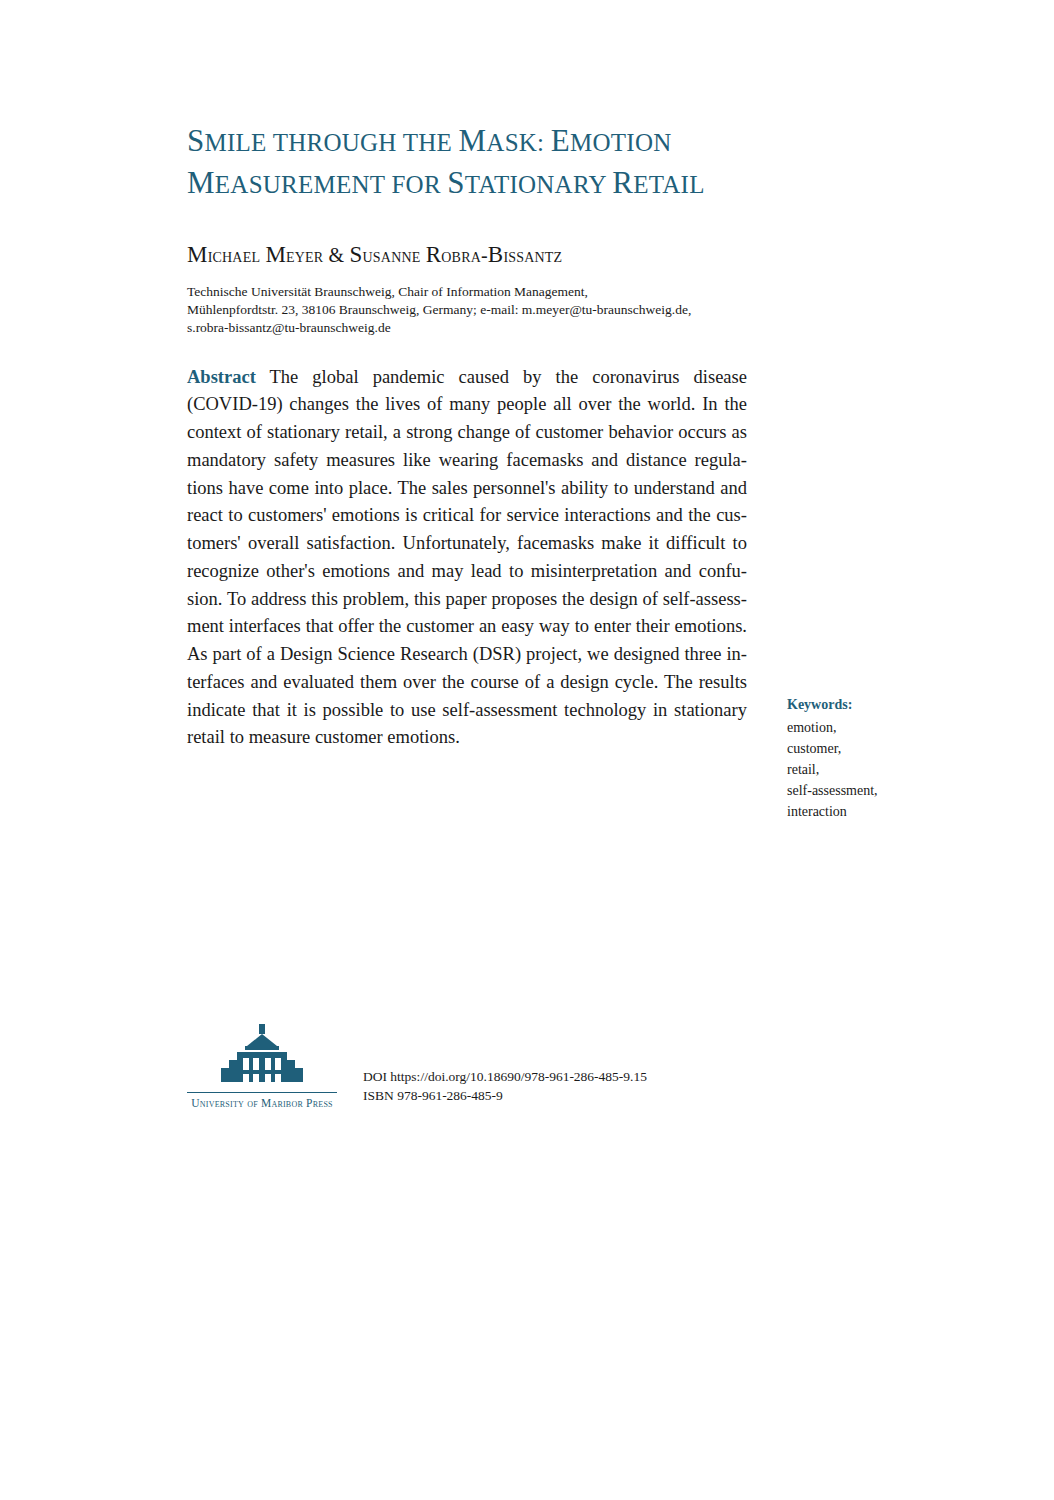Smile through the Mask: Emotion Measurement for Stationary Retail
Michael Meyer & Susanne Robra-Bissantz
Technische Universität Braunschweig, Chair of Information Management,
Mühlenpfordtstr. 23, 38106 Braunschweig, Germany; e-mail: m.meyer@tu-braunschweig.de, s.robra-bissantz@tu-braunschweig.de
Abstract The global pandemic caused by the coronavirus disease (COVID-19) changes the lives of many people all over the world. In the context of stationary retail, a strong change of customer behavior occurs as mandatory safety measures like wearing facemasks and distance regulations have come into place. The sales personnel's ability to understand and react to customers' emotions is critical for service interactions and the customers' overall satisfaction. Unfortunately, facemasks make it difficult to recognize other's emotions and may lead to misinterpretation and confusion. To address this problem, this paper proposes the design of self-assessment interfaces that offer the customer an easy way to enter their emotions. As part of a Design Science Research (DSR) project, we designed three interfaces and evaluated them over the course of a design cycle. The results indicate that it is possible to use self-assessment technology in stationary retail to measure customer emotions.
Keywords: emotion,
customer,
retail,
self-assessment,
interaction
University of Maribor Press
DOI https://doi.org/10.18690/978-961-286-485-9.15
ISBN 978-961-286-485-9